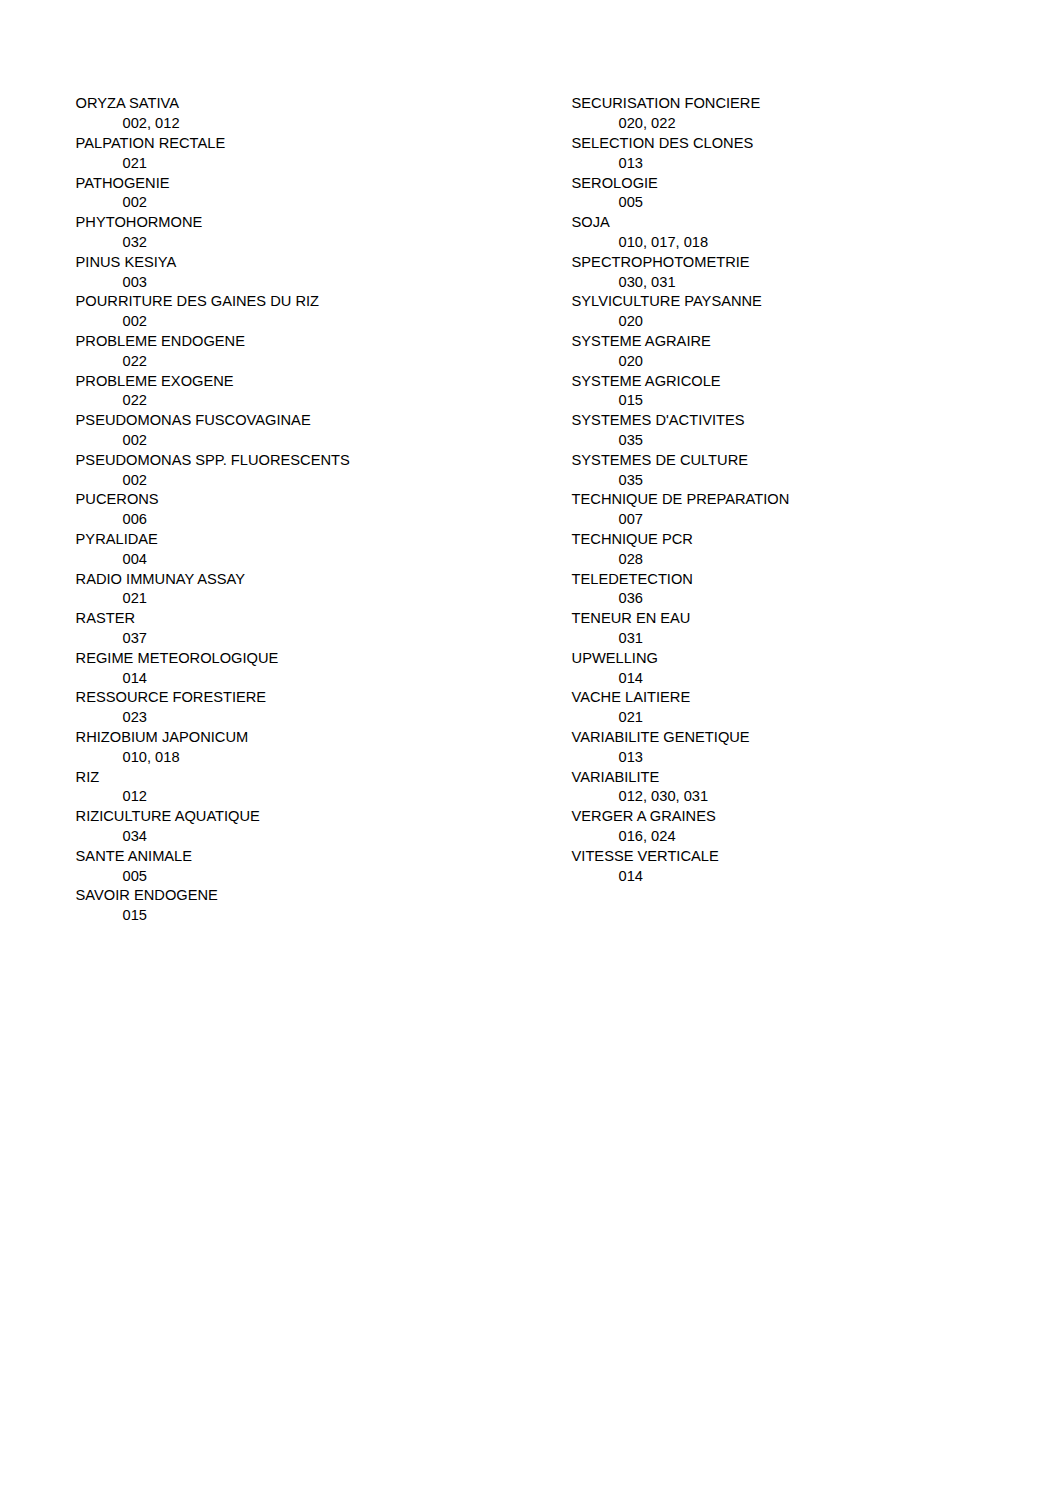ORYZA SATIVA
002, 012
PALPATION RECTALE
021
PATHOGENIE
002
PHYTOHORMONE
032
PINUS KESIYA
003
POURRITURE DES GAINES DU RIZ
002
PROBLEME ENDOGENE
022
PROBLEME EXOGENE
022
PSEUDOMONAS FUSCOVAGINAE
002
PSEUDOMONAS SPP. FLUORESCENTS
002
PUCERONS
006
PYRALIDAE
004
RADIO IMMUNAY ASSAY
021
RASTER
037
REGIME METEOROLOGIQUE
014
RESSOURCE FORESTIERE
023
RHIZOBIUM JAPONICUM
010, 018
RIZ
012
RIZICULTURE AQUATIQUE
034
SANTE ANIMALE
005
SAVOIR ENDOGENE
015
SECURISATION FONCIERE
020, 022
SELECTION DES CLONES
013
SEROLOGIE
005
SOJA
010, 017, 018
SPECTROPHOTOMETRIE
030, 031
SYLVICULTURE PAYSANNE
020
SYSTEME AGRAIRE
020
SYSTEME AGRICOLE
015
SYSTEMES D'ACTIVITES
035
SYSTEMES DE CULTURE
035
TECHNIQUE DE PREPARATION
007
TECHNIQUE PCR
028
TELEDETECTION
036
TENEUR EN EAU
031
UPWELLING
014
VACHE LAITIERE
021
VARIABILITE GENETIQUE
013
VARIABILITE
012, 030, 031
VERGER A GRAINES
016, 024
VITESSE VERTICALE
014